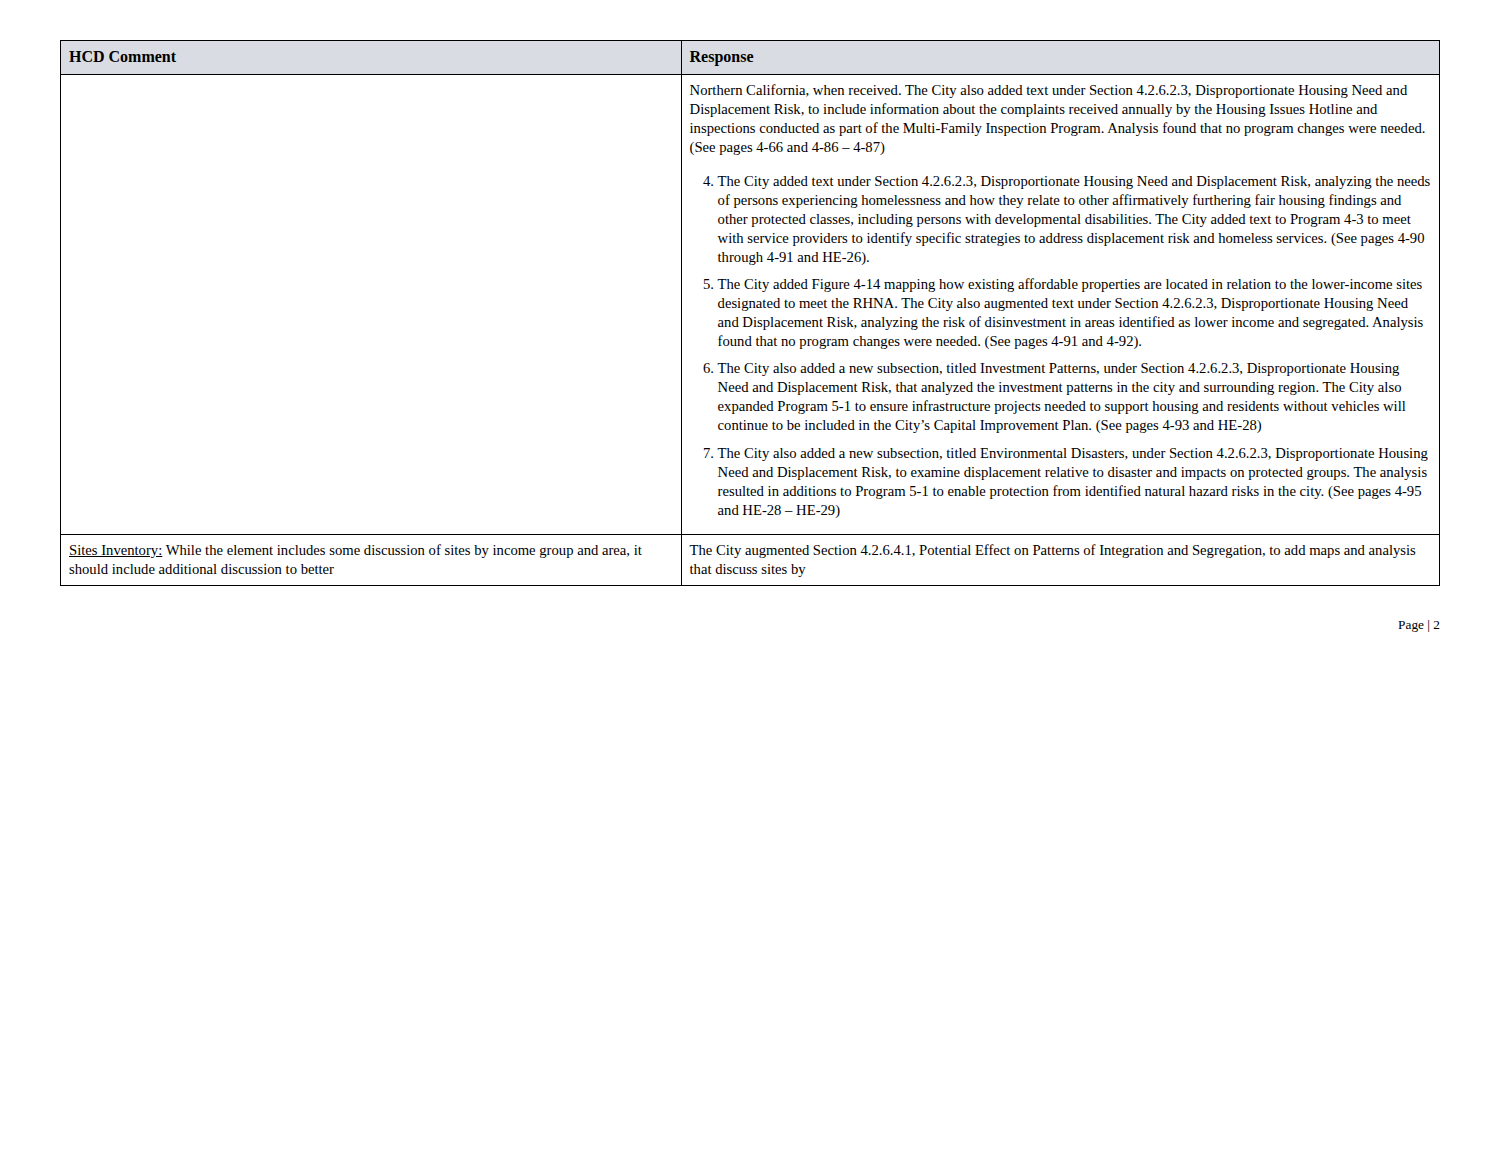| HCD Comment | Response |
| --- | --- |
| | Northern California, when received. The City also added text under Section 4.2.6.2.3, Disproportionate Housing Need and Displacement Risk, to include information about the complaints received annually by the Housing Issues Hotline and inspections conducted as part of the Multi-Family Inspection Program. Analysis found that no program changes were needed. (See pages 4-66 and 4-86 – 4-87) The City added text under Section 4.2.6.2.3, Disproportionate Housing Need and Displacement Risk, analyzing the needs of persons experiencing homelessness and how they relate to other affirmatively furthering fair housing findings and other protected classes, including persons with developmental disabilities. The City added text to Program 4-3 to meet with service providers to identify specific strategies to address displacement risk and homeless services. (See pages 4-90 through 4-91 and HE-26). The City added Figure 4-14 mapping how existing affordable properties are located in relation to the lower-income sites designated to meet the RHNA. The City also augmented text under Section 4.2.6.2.3, Disproportionate Housing Need and Displacement Risk, analyzing the risk of disinvestment in areas identified as lower income and segregated. Analysis found that no program changes were needed. (See pages 4-91 and 4-92). The City also added a new subsection, titled Investment Patterns, under Section 4.2.6.2.3, Disproportionate Housing Need and Displacement Risk, that analyzed the investment patterns in the city and surrounding region. The City also expanded Program 5-1 to ensure infrastructure projects needed to support housing and residents without vehicles will continue to be included in the City’s Capital Improvement Plan. (See pages 4-93 and HE-28) The City also added a new subsection, titled Environmental Disasters, under Section 4.2.6.2.3, Disproportionate Housing Need and Displacement Risk, to examine displacement relative to disaster and impacts on protected groups. The analysis resulted in additions to Program 5-1 to enable protection from identified natural hazard risks in the city. (See pages 4-95 and HE-28 – HE-29) |
| Sites Inventory: While the element includes some discussion of sites by income group and area, it should include additional discussion to better | The City augmented Section 4.2.6.4.1, Potential Effect on Patterns of Integration and Segregation, to add maps and analysis that discuss sites by |
Page | 2